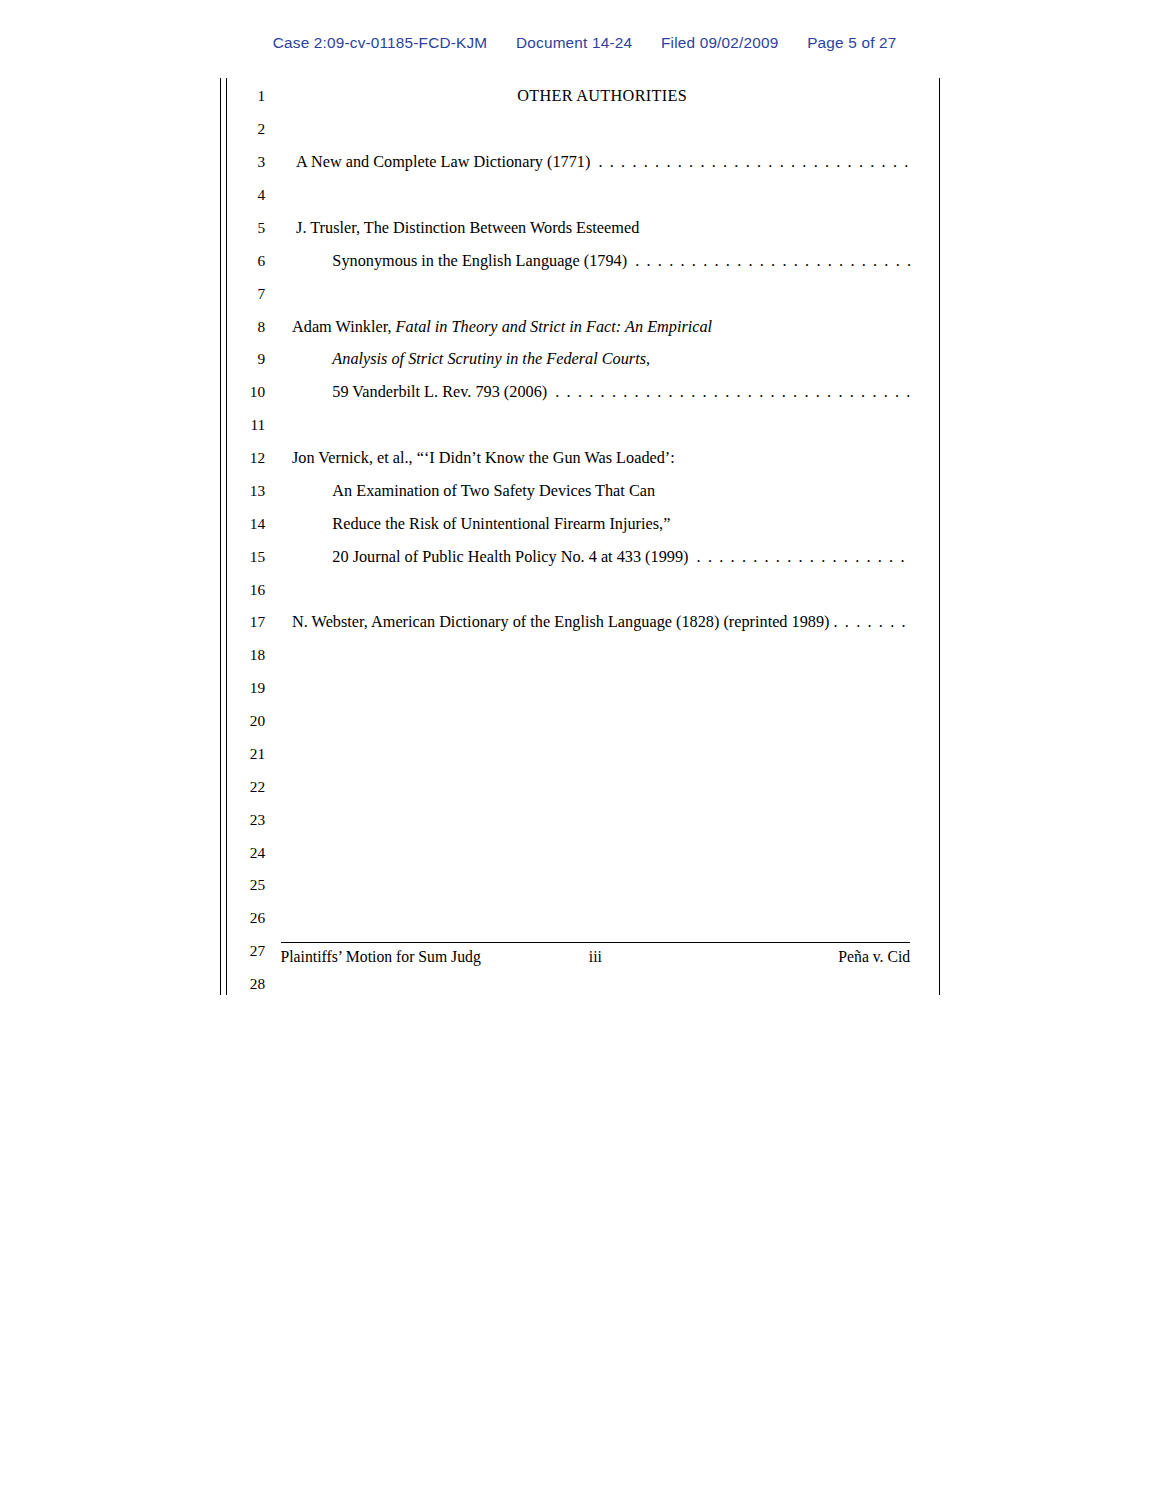Case 2:09-cv-01185-FCD-KJM Document 14-24 Filed 09/02/2009 Page 5 of 27
1
2
3
4
5
6
7
8
9
10
11
12
13
14
15
16
17
18
19
20
21
22
23
24
25
26
27
28
OTHER AUTHORITIES
A New and Complete Law Dictionary (1771) . . . . . . . . . . . . . . . . . . . . . . . . . . . . . . . . . . . . . 13
J. Trusler, The Distinction Between Words Esteemed Synonymous in the English Language (1794) . . . . . . . . . . . . . . . . . . . . . . . . . . . . . . . . 13
Adam Winkler, Fatal in Theory and Strict in Fact: An Empirical Analysis of Strict Scrutiny in the Federal Courts, 59 Vanderbilt L. Rev. 793 (2006) . . . . . . . . . . . . . . . . . . . . . . . . . . . . . . . . . . . . . . . . 17
Jon Vernick, et al., “‘I Didn’t Know the Gun Was Loaded’: An Examination of Two Safety Devices That Can Reduce the Risk of Unintentional Firearm Injuries,” 20 Journal of Public Health Policy No. 4 at 433 (1999) . . . . . . . . . . . . . . . . . . . . . . . . . 4
N. Webster, American Dictionary of the English Language (1828) (reprinted 1989) . . . . . . . . . 13
Plaintiffs’ Motion for Sum Judg iii Peña v. Cid